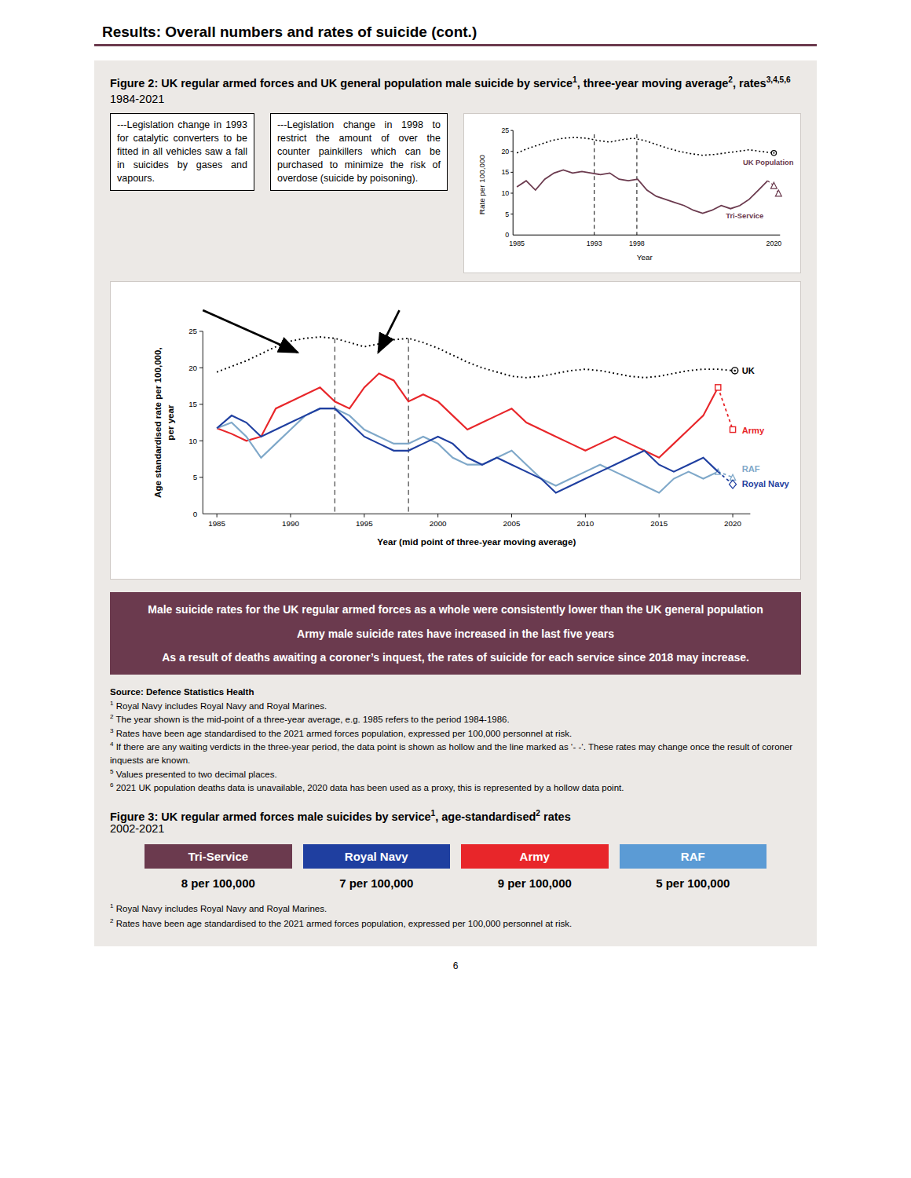Results: Overall numbers and rates of suicide (cont.)
Figure 2: UK regular armed forces and UK general population male suicide by service1, three-year moving average2, rates3,4,5,6
1984-2021
---Legislation change in 1993 for catalytic converters to be fitted in all vehicles saw a fall in suicides by gases and vapours.
---Legislation change in 1998 to restrict the amount of over the counter painkillers which can be purchased to minimize the risk of overdose (suicide by poisoning).
25 20 15 10 5 0 Rate per 100,000 1985 1993 1998 2020 Year UK Population Tri-Service
25 20 15 10 5 0 Age standardised rate per 100,000, per year 1985 1990 1995 2000 2005 2010 2015 2020 Year (mid point of three-year moving average) UK Army RAF Royal Navy
Male suicide rates for the UK regular armed forces as a whole were consistently lower than the UK general population
Army male suicide rates have increased in the last five years
As a result of deaths awaiting a coroner’s inquest, the rates of suicide for each service since 2018 may increase.
Source: Defence Statistics Health
1 Royal Navy includes Royal Navy and Royal Marines.
2 The year shown is the mid-point of a three-year average, e.g. 1985 refers to the period 1984-1986.
3 Rates have been age standardised to the 2021 armed forces population, expressed per 100,000 personnel at risk.
4 If there are any waiting verdicts in the three-year period, the data point is shown as hollow and the line marked as ‘- -‘. These rates may change once the result of coroner inquests are known.
5 Values presented to two decimal places.
6 2021 UK population deaths data is unavailable, 2020 data has been used as a proxy, this is represented by a hollow data point.
Figure 3: UK regular armed forces male suicides by service1, age-standardised2 rates
2002-2021
| Tri-Service | Royal Navy | Army | RAF |
| 8 per 100,000 | 7 per 100,000 | 9 per 100,000 | 5 per 100,000 |
1 Royal Navy includes Royal Navy and Royal Marines.
2 Rates have been age standardised to the 2021 armed forces population, expressed per 100,000 personnel at risk.
6